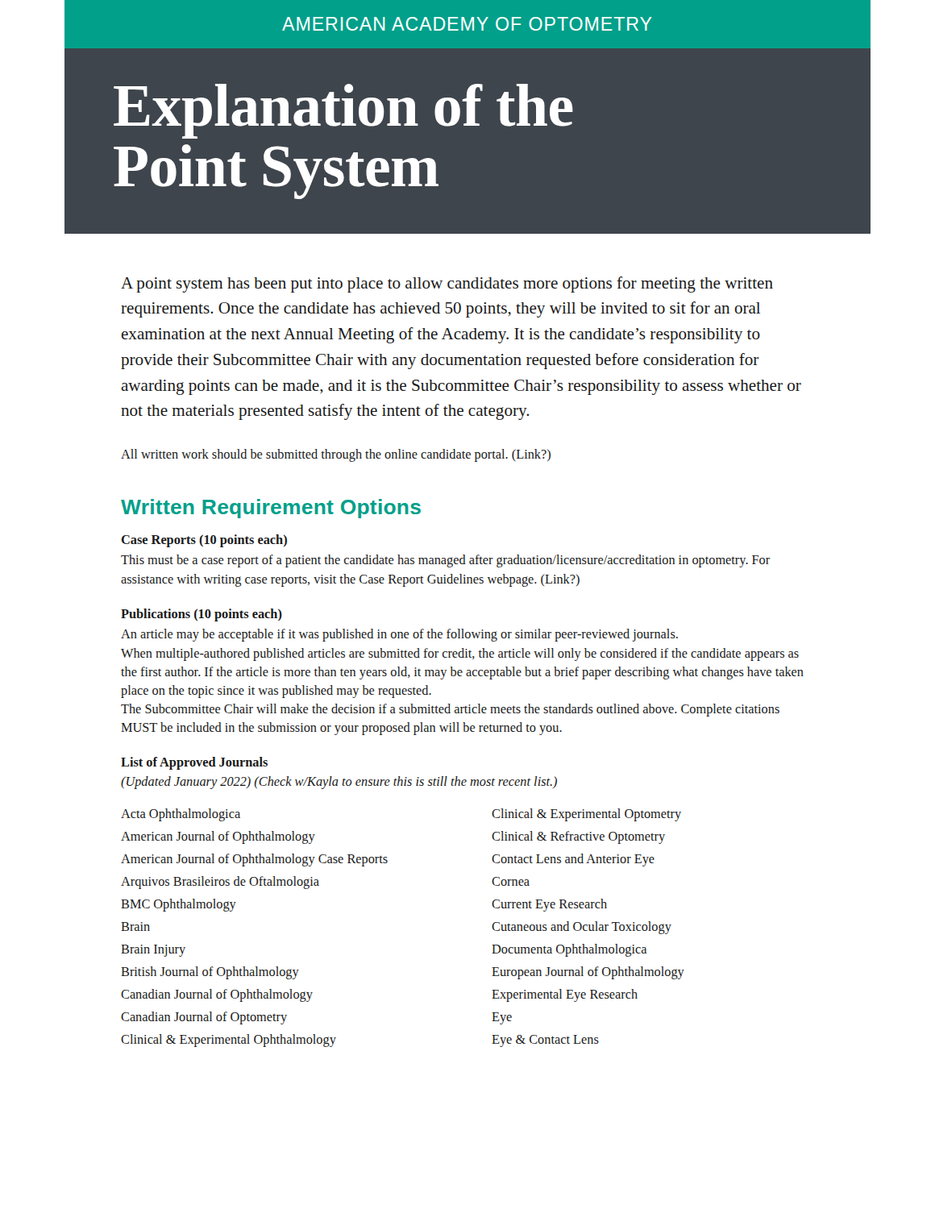AMERICAN ACADEMY OF OPTOMETRY
Explanation of the
Point System
A point system has been put into place to allow candidates more options for meeting the written requirements. Once the candidate has achieved 50 points, they will be invited to sit for an oral examination at the next Annual Meeting of the Academy. It is the candidate’s responsibility to provide their Subcommittee Chair with any documentation requested before consideration for awarding points can be made, and it is the Subcommittee Chair’s responsibility to assess whether or not the materials presented satisfy the intent of the category.
All written work should be submitted through the online candidate portal. (Link?)
Written Requirement Options
Case Reports (10 points each)
This must be a case report of a patient the candidate has managed after graduation/licensure/accreditation in optometry. For assistance with writing case reports, visit the Case Report Guidelines webpage. (Link?)
Publications (10 points each)
An article may be acceptable if it was published in one of the following or similar peer-reviewed journals.
When multiple-authored published articles are submitted for credit, the article will only be considered if the candidate appears as the first author. If the article is more than ten years old, it may be acceptable but a brief paper describing what changes have taken place on the topic since it was published may be requested.
The Subcommittee Chair will make the decision if a submitted article meets the standards outlined above. Complete citations MUST be included in the submission or your proposed plan will be returned to you.
List of Approved Journals
(Updated January 2022) (Check w/Kayla to ensure this is still the most recent list.)
Acta Ophthalmologica
American Journal of Ophthalmology
American Journal of Ophthalmology Case Reports
Arquivos Brasileiros de Oftalmologia
BMC Ophthalmology
Brain
Brain Injury
British Journal of Ophthalmology
Canadian Journal of Ophthalmology
Canadian Journal of Optometry
Clinical & Experimental Ophthalmology
Clinical & Experimental Optometry
Clinical & Refractive Optometry
Contact Lens and Anterior Eye
Cornea
Current Eye Research
Cutaneous and Ocular Toxicology
Documenta Ophthalmologica
European Journal of Ophthalmology
Experimental Eye Research
Eye
Eye & Contact Lens